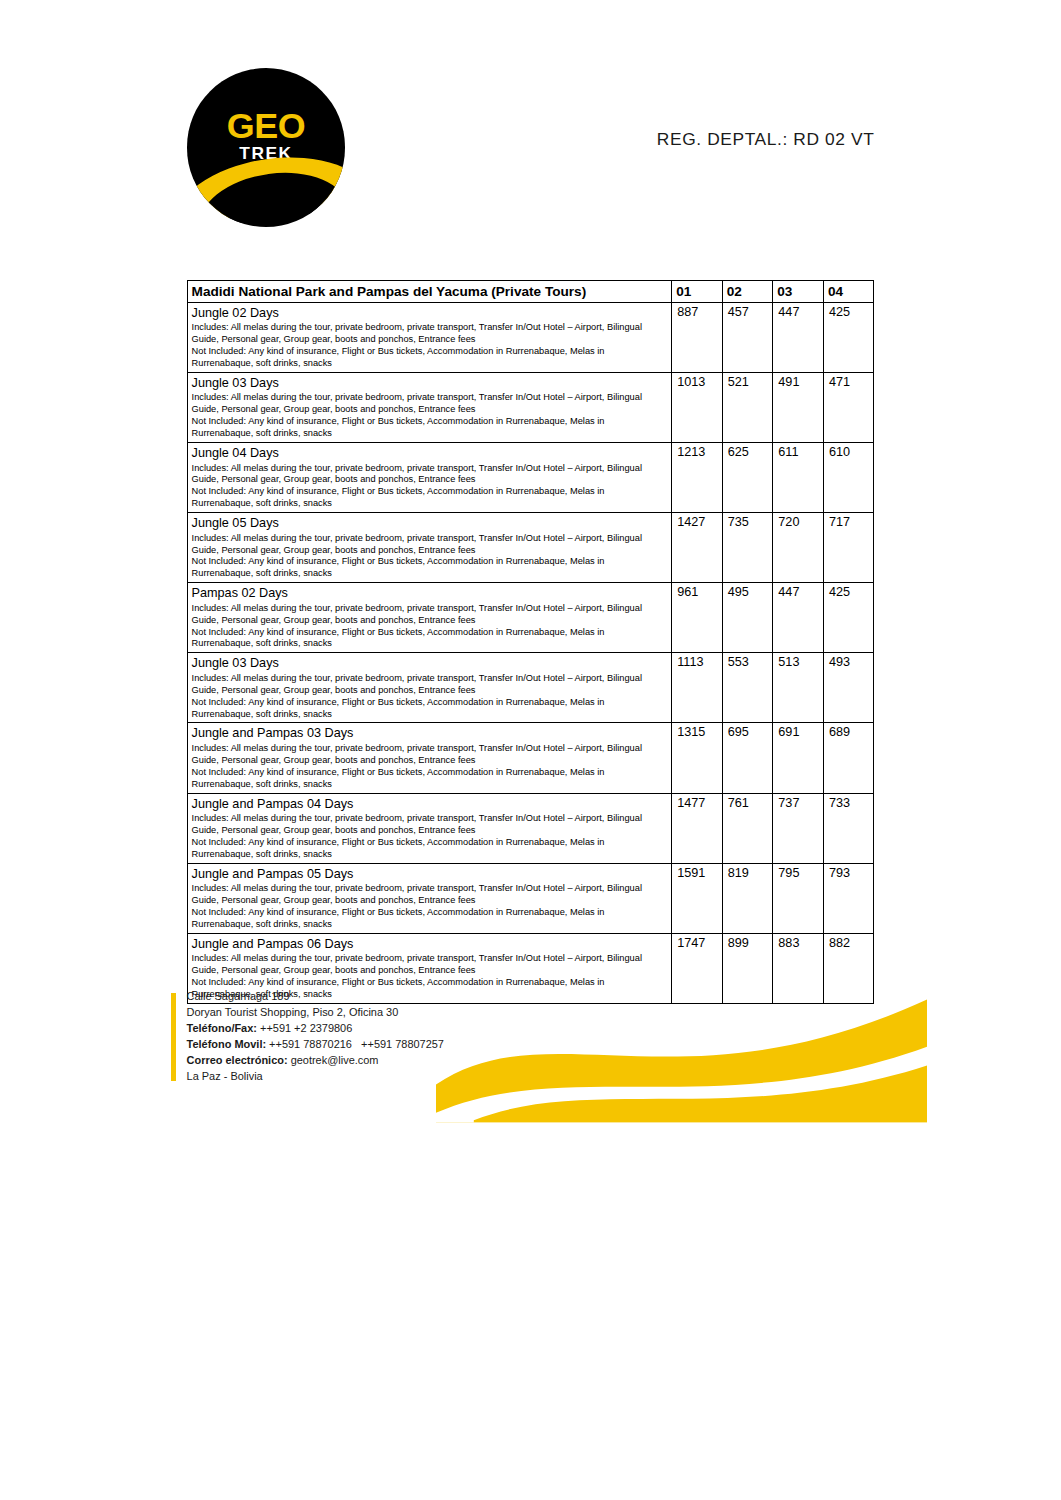GEO
TREK
REG. DEPTAL.: RD 02 VT
| Madidi National Park and Pampas del Yacuma (Private Tours) | 01 | 02 | 03 | 04 |
| --- | --- | --- | --- | --- |
| Jungle 02 Days Includes: All melas during the tour, private bedroom, private transport, Transfer In/Out Hotel – Airport, Bilingual Guide, Personal gear, Group gear, boots and ponchos, Entrance fees Not Included: Any kind of insurance, Flight or Bus tickets, Accommodation in Rurrenabaque, Melas in Rurrenabaque, soft drinks, snacks | 887 | 457 | 447 | 425 |
| Jungle 03 Days Includes: All melas during the tour, private bedroom, private transport, Transfer In/Out Hotel – Airport, Bilingual Guide, Personal gear, Group gear, boots and ponchos, Entrance fees Not Included: Any kind of insurance, Flight or Bus tickets, Accommodation in Rurrenabaque, Melas in Rurrenabaque, soft drinks, snacks | 1013 | 521 | 491 | 471 |
| Jungle 04 Days Includes: All melas during the tour, private bedroom, private transport, Transfer In/Out Hotel – Airport, Bilingual Guide, Personal gear, Group gear, boots and ponchos, Entrance fees Not Included: Any kind of insurance, Flight or Bus tickets, Accommodation in Rurrenabaque, Melas in Rurrenabaque, soft drinks, snacks | 1213 | 625 | 611 | 610 |
| Jungle 05 Days Includes: All melas during the tour, private bedroom, private transport, Transfer In/Out Hotel – Airport, Bilingual Guide, Personal gear, Group gear, boots and ponchos, Entrance fees Not Included: Any kind of insurance, Flight or Bus tickets, Accommodation in Rurrenabaque, Melas in Rurrenabaque, soft drinks, snacks | 1427 | 735 | 720 | 717 |
| Pampas 02 Days Includes: All melas during the tour, private bedroom, private transport, Transfer In/Out Hotel – Airport, Bilingual Guide, Personal gear, Group gear, boots and ponchos, Entrance fees Not Included: Any kind of insurance, Flight or Bus tickets, Accommodation in Rurrenabaque, Melas in Rurrenabaque, soft drinks, snacks | 961 | 495 | 447 | 425 |
| Jungle 03 Days Includes: All melas during the tour, private bedroom, private transport, Transfer In/Out Hotel – Airport, Bilingual Guide, Personal gear, Group gear, boots and ponchos, Entrance fees Not Included: Any kind of insurance, Flight or Bus tickets, Accommodation in Rurrenabaque, Melas in Rurrenabaque, soft drinks, snacks | 1113 | 553 | 513 | 493 |
| Jungle and Pampas 03 Days Includes: All melas during the tour, private bedroom, private transport, Transfer In/Out Hotel – Airport, Bilingual Guide, Personal gear, Group gear, boots and ponchos, Entrance fees Not Included: Any kind of insurance, Flight or Bus tickets, Accommodation in Rurrenabaque, Melas in Rurrenabaque, soft drinks, snacks | 1315 | 695 | 691 | 689 |
| Jungle and Pampas 04 Days Includes: All melas during the tour, private bedroom, private transport, Transfer In/Out Hotel – Airport, Bilingual Guide, Personal gear, Group gear, boots and ponchos, Entrance fees Not Included: Any kind of insurance, Flight or Bus tickets, Accommodation in Rurrenabaque, Melas in Rurrenabaque, soft drinks, snacks | 1477 | 761 | 737 | 733 |
| Jungle and Pampas 05 Days Includes: All melas during the tour, private bedroom, private transport, Transfer In/Out Hotel – Airport, Bilingual Guide, Personal gear, Group gear, boots and ponchos, Entrance fees Not Included: Any kind of insurance, Flight or Bus tickets, Accommodation in Rurrenabaque, Melas in Rurrenabaque, soft drinks, snacks | 1591 | 819 | 795 | 793 |
| Jungle and Pampas 06 Days Includes: All melas during the tour, private bedroom, private transport, Transfer In/Out Hotel – Airport, Bilingual Guide, Personal gear, Group gear, boots and ponchos, Entrance fees Not Included: Any kind of insurance, Flight or Bus tickets, Accommodation in Rurrenabaque, Melas in Rurrenabaque, soft drinks, snacks | 1747 | 899 | 883 | 882 |
Calle Sagárnaga 189
Doryan Tourist Shopping, Piso 2, Oficina 30
Teléfono/Fax: ++591 +2 2379806
Teléfono Movil: ++591 78870216 ++591 78807257
Correo electrónico: geotrek@live.com
La Paz - Bolivia